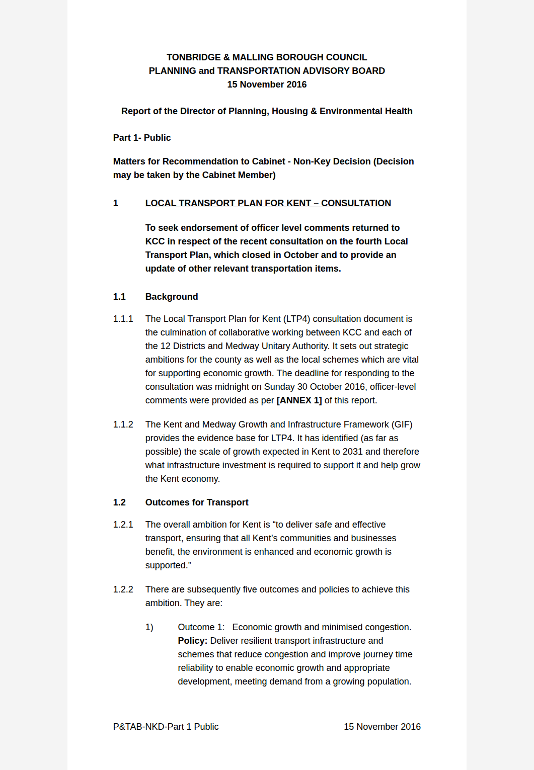TONBRIDGE & MALLING BOROUGH COUNCIL
PLANNING and TRANSPORTATION ADVISORY BOARD
15 November 2016
Report of the Director of Planning, Housing & Environmental Health
Part 1- Public
Matters for Recommendation to Cabinet - Non-Key Decision (Decision may be taken by the Cabinet Member)
1
LOCAL TRANSPORT PLAN FOR KENT – CONSULTATION
To seek endorsement of officer level comments returned to KCC in respect of the recent consultation on the fourth Local Transport Plan, which closed in October and to provide an update of other relevant transportation items.
1.1
Background
1.1.1
The Local Transport Plan for Kent (LTP4) consultation document is the culmination of collaborative working between KCC and each of the 12 Districts and Medway Unitary Authority. It sets out strategic ambitions for the county as well as the local schemes which are vital for supporting economic growth. The deadline for responding to the consultation was midnight on Sunday 30 October 2016, officer-level comments were provided as per [ANNEX 1] of this report.
1.1.2
The Kent and Medway Growth and Infrastructure Framework (GIF) provides the evidence base for LTP4. It has identified (as far as possible) the scale of growth expected in Kent to 2031 and therefore what infrastructure investment is required to support it and help grow the Kent economy.
1.2
Outcomes for Transport
1.2.1
The overall ambition for Kent is “to deliver safe and effective transport, ensuring that all Kent’s communities and businesses benefit, the environment is enhanced and economic growth is supported.”
1.2.2
There are subsequently five outcomes and policies to achieve this ambition. They are:
1)
Outcome 1: Economic growth and minimised congestion. Policy: Deliver resilient transport infrastructure and schemes that reduce congestion and improve journey time reliability to enable economic growth and appropriate development, meeting demand from a growing population.
P&TAB-NKD-Part 1 Public 15 November 2016